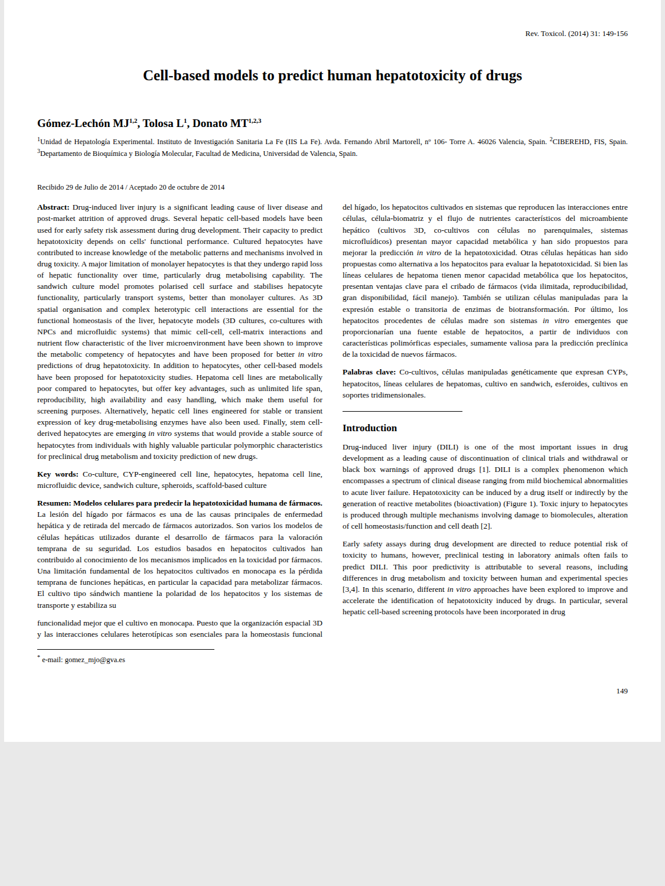Rev. Toxicol. (2014) 31: 149-156
Cell-based models to predict human hepatotoxicity of drugs
Gómez-Lechón MJ1,2, Tolosa L1, Donato MT1,2,3
1Unidad de Hepatología Experimental. Instituto de Investigación Sanitaria La Fe (IIS La Fe). Avda. Fernando Abril Martorell, nº 106- Torre A. 46026 Valencia, Spain. 2CIBEREHD, FIS, Spain. 3Departamento de Bioquímica y Biología Molecular, Facultad de Medicina, Universidad de Valencia, Spain.
Recibido 29 de Julio de 2014 / Aceptado 20 de octubre de 2014
Abstract: Drug-induced liver injury is a significant leading cause of liver disease and post-market attrition of approved drugs. Several hepatic cell-based models have been used for early safety risk assessment during drug development. Their capacity to predict hepatotoxicity depends on cells' functional performance. Cultured hepatocytes have contributed to increase knowledge of the metabolic patterns and mechanisms involved in drug toxicity. A major limitation of monolayer hepatocytes is that they undergo rapid loss of hepatic functionality over time, particularly drug metabolising capability. The sandwich culture model promotes polarised cell surface and stabilises hepatocyte functionality, particularly transport systems, better than monolayer cultures. As 3D spatial organisation and complex heterotypic cell interactions are essential for the functional homeostasis of the liver, hepatocyte models (3D cultures, co-cultures with NPCs and microfluidic systems) that mimic cell-cell, cell-matrix interactions and nutrient flow characteristic of the liver microenvironment have been shown to improve the metabolic competency of hepatocytes and have been proposed for better in vitro predictions of drug hepatotoxicity. In addition to hepatocytes, other cell-based models have been proposed for hepatotoxicity studies. Hepatoma cell lines are metabolically poor compared to hepatocytes, but offer key advantages, such as unlimited life span, reproducibility, high availability and easy handling, which make them useful for screening purposes. Alternatively, hepatic cell lines engineered for stable or transient expression of key drug-metabolising enzymes have also been used. Finally, stem cell-derived hepatocytes are emerging in vitro systems that would provide a stable source of hepatocytes from individuals with highly valuable particular polymorphic characteristics for preclinical drug metabolism and toxicity prediction of new drugs.
Key words: Co-culture, CYP-engineered cell line, hepatocytes, hepatoma cell line, microfluidic device, sandwich culture, spheroids, scaffold-based culture
Resumen: Modelos celulares para predecir la hepatotoxicidad humana de fármacos. La lesión del hígado por fármacos es una de las causas principales de enfermedad hepática y de retirada del mercado de fármacos autorizados. Son varios los modelos de células hepáticas utilizados durante el desarrollo de fármacos para la valoración temprana de su seguridad. Los estudios basados en hepatocitos cultivados han contribuido al conocimiento de los mecanismos implicados en la toxicidad por fármacos. Una limitación fundamental de los hepatocitos cultivados en monocapa es la pérdida temprana de funciones hepáticas, en particular la capacidad para metabolizar fármacos. El cultivo tipo sándwich mantiene la polaridad de los hepatocitos y los sistemas de transporte y estabiliza su
funcionalidad mejor que el cultivo en monocapa. Puesto que la organización espacial 3D y las interacciones celulares heterotípicas son esenciales para la homeostasis funcional del hígado, los hepatocitos cultivados en sistemas que reproducen las interacciones entre células, célula-biomatriz y el flujo de nutrientes característicos del microambiente hepático (cultivos 3D, co-cultivos con células no parenquimales, sistemas microfluídicos) presentan mayor capacidad metabólica y han sido propuestos para mejorar la predicción in vitro de la hepatotoxicidad. Otras células hepáticas han sido propuestas como alternativa a los hepatocitos para evaluar la hepatotoxicidad. Si bien las líneas celulares de hepatoma tienen menor capacidad metabólica que los hepatocitos, presentan ventajas clave para el cribado de fármacos (vida ilimitada, reproducibilidad, gran disponibilidad, fácil manejo). También se utilizan células manipuladas para la expresión estable o transitoria de enzimas de biotransformación. Por último, los hepatocitos procedentes de células madre son sistemas in vitro emergentes que proporcionarían una fuente estable de hepatocitos, a partir de individuos con características polimórficas especiales, sumamente valiosa para la predicción preclínica de la toxicidad de nuevos fármacos.
Palabras clave: Co-cultivos, células manipuladas genéticamente que expresan CYPs, hepatocitos, líneas celulares de hepatomas, cultivo en sandwich, esferoides, cultivos en soportes tridimensionales.
Introduction
Drug-induced liver injury (DILI) is one of the most important issues in drug development as a leading cause of discontinuation of clinical trials and withdrawal or black box warnings of approved drugs [1]. DILI is a complex phenomenon which encompasses a spectrum of clinical disease ranging from mild biochemical abnormalities to acute liver failure. Hepatotoxicity can be induced by a drug itself or indirectly by the generation of reactive metabolites (bioactivation) (Figure 1). Toxic injury to hepatocytes is produced through multiple mechanisms involving damage to biomolecules, alteration of cell homeostasis/function and cell death [2].
Early safety assays during drug development are directed to reduce potential risk of toxicity to humans, however, preclinical testing in laboratory animals often fails to predict DILI. This poor predictivity is attributable to several reasons, including differences in drug metabolism and toxicity between human and experimental species [3,4]. In this scenario, different in vitro approaches have been explored to improve and accelerate the identification of hepatotoxicity induced by drugs. In particular, several hepatic cell-based screening protocols have been incorporated in drug
* e-mail: gomez_mjo@gva.es
149